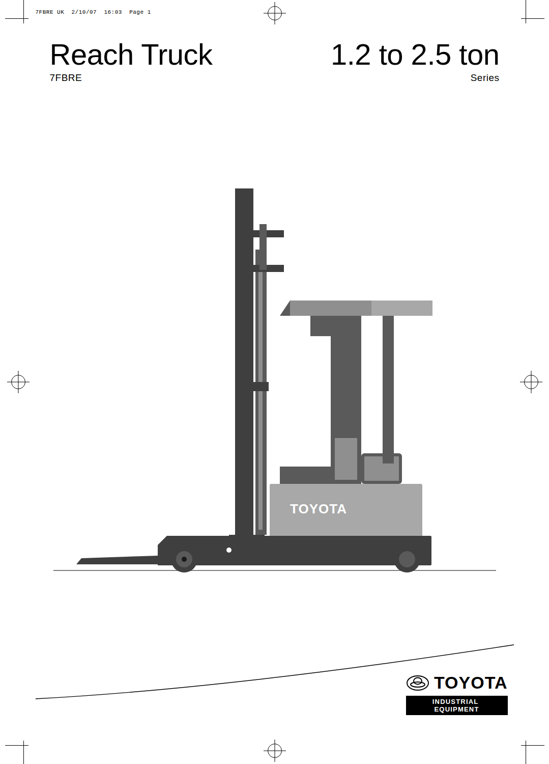7FBRE UK 2/10/07 16:03 Page 1
Reach Truck
1.2 to 2.5 ton
7FBRE
Series
TOYOTA
TOYOTA
INDUSTRIAL EQUIPMENT